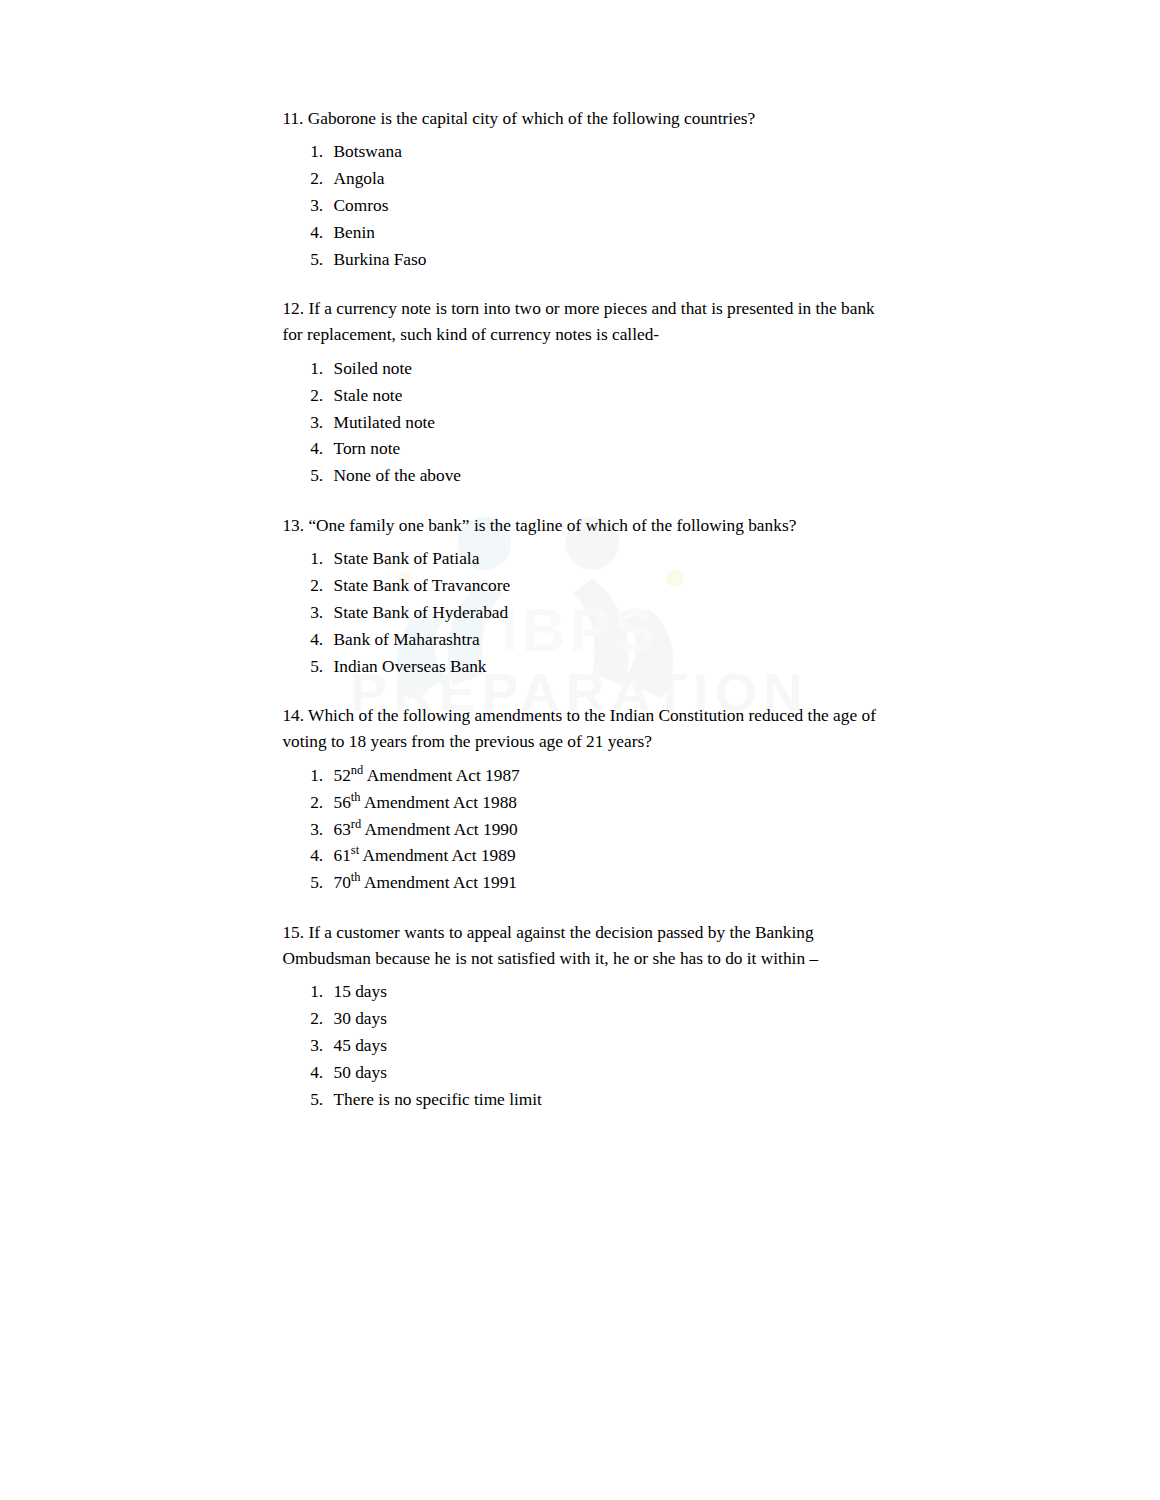IBPS PREPARATION
11. Gaborone is the capital city of which of the following countries?
Botswana
Angola
Comros
Benin
Burkina Faso
12. If a currency note is torn into two or more pieces and that is presented in the bank for replacement, such kind of currency notes is called-
Soiled note
Stale note
Mutilated note
Torn note
None of the above
13. “One family one bank” is the tagline of which of the following banks?
State Bank of Patiala
State Bank of Travancore
State Bank of Hyderabad
Bank of Maharashtra
Indian Overseas Bank
14. Which of the following amendments to the Indian Constitution reduced the age of voting to 18 years from the previous age of 21 years?
52nd Amendment Act 1987
56th Amendment Act 1988
63rd Amendment Act 1990
61st Amendment Act 1989
70th Amendment Act 1991
15. If a customer wants to appeal against the decision passed by the Banking Ombudsman because he is not satisfied with it, he or she has to do it within –
15 days
30 days
45 days
50 days
There is no specific time limit